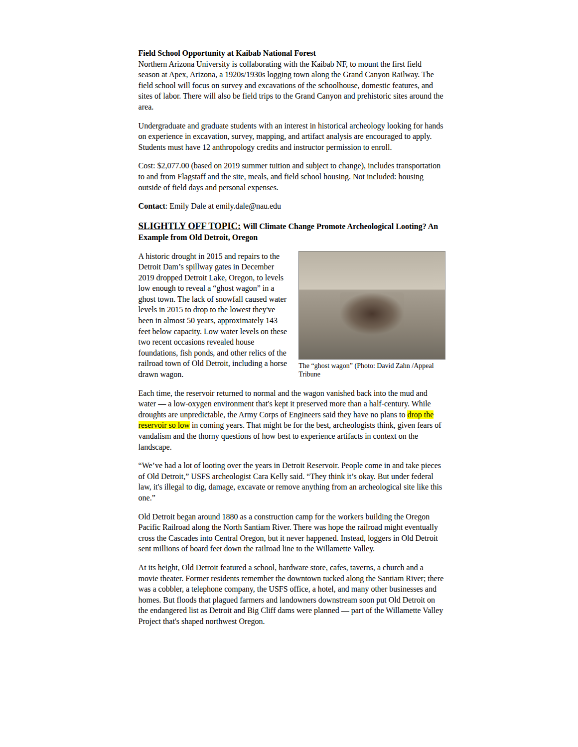Field School Opportunity at Kaibab National Forest
Northern Arizona University is collaborating with the Kaibab NF, to mount the first field season at Apex, Arizona, a 1920s/1930s logging town along the Grand Canyon Railway. The field school will focus on survey and excavations of the schoolhouse, domestic features, and sites of labor. There will also be field trips to the Grand Canyon and prehistoric sites around the area.
Undergraduate and graduate students with an interest in historical archeology looking for hands on experience in excavation, survey, mapping, and artifact analysis are encouraged to apply. Students must have 12 anthropology credits and instructor permission to enroll.
Cost: $2,077.00 (based on 2019 summer tuition and subject to change), includes transportation to and from Flagstaff and the site, meals, and field school housing. Not included: housing outside of field days and personal expenses.
Contact: Emily Dale at emily.dale@nau.edu
SLIGHTLY OFF TOPIC: Will Climate Change Promote Archeological Looting? An Example from Old Detroit, Oregon
The “ghost wagon” (Photo: David Zahn /Appeal Tribune
A historic drought in 2015 and repairs to the Detroit Dam’s spillway gates in December 2019 dropped Detroit Lake, Oregon, to levels low enough to reveal a “ghost wagon” in a ghost town. The lack of snowfall caused water levels in 2015 to drop to the lowest they've been in almost 50 years, approximately 143 feet below capacity. Low water levels on these two recent occasions revealed house foundations, fish ponds, and other relics of the railroad town of Old Detroit, including a horse drawn wagon.
Each time, the reservoir returned to normal and the wagon vanished back into the mud and water — a low-oxygen environment that's kept it preserved more than a half-century. While droughts are unpredictable, the Army Corps of Engineers said they have no plans to drop the reservoir so low in coming years. That might be for the best, archeologists think, given fears of vandalism and the thorny questions of how best to experience artifacts in context on the landscape.
“We’ve had a lot of looting over the years in Detroit Reservoir. People come in and take pieces of Old Detroit,” USFS archeologist Cara Kelly said. “They think it’s okay. But under federal law, it's illegal to dig, damage, excavate or remove anything from an archeological site like this one.”
Old Detroit began around 1880 as a construction camp for the workers building the Oregon Pacific Railroad along the North Santiam River. There was hope the railroad might eventually cross the Cascades into Central Oregon, but it never happened. Instead, loggers in Old Detroit sent millions of board feet down the railroad line to the Willamette Valley.
At its height, Old Detroit featured a school, hardware store, cafes, taverns, a church and a movie theater. Former residents remember the downtown tucked along the Santiam River; there was a cobbler, a telephone company, the USFS office, a hotel, and many other businesses and homes. But floods that plagued farmers and landowners downstream soon put Old Detroit on the endangered list as Detroit and Big Cliff dams were planned — part of the Willamette Valley Project that's shaped northwest Oregon.